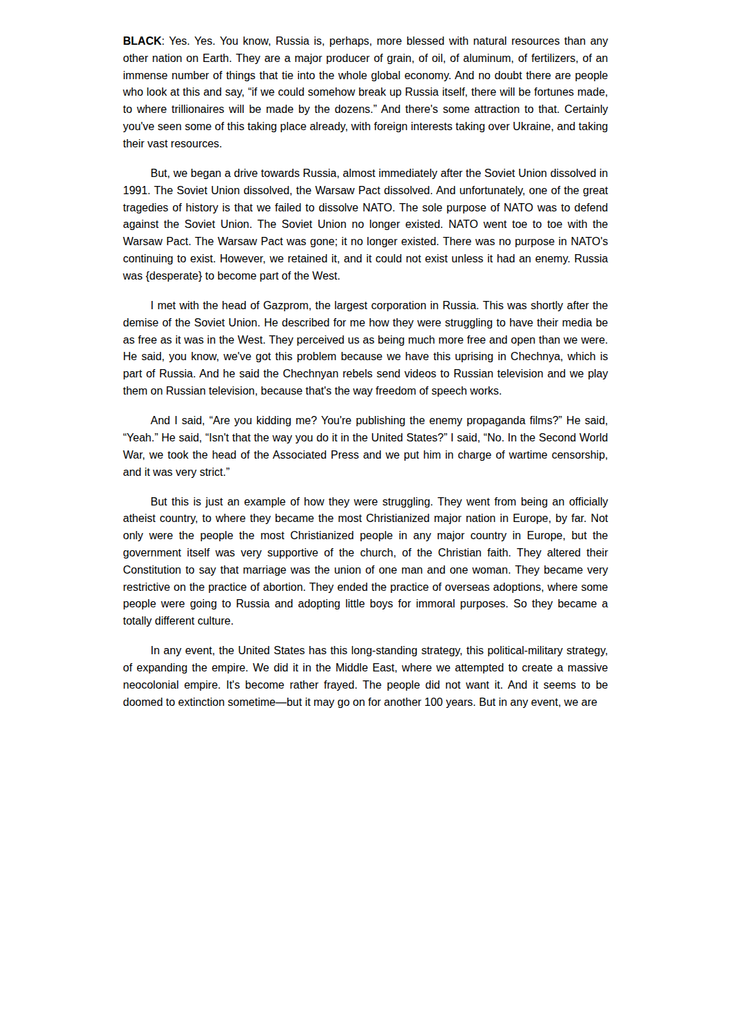BLACK: Yes. Yes. You know, Russia is, perhaps, more blessed with natural resources than any other nation on Earth. They are a major producer of grain, of oil, of aluminum, of fertilizers, of an immense number of things that tie into the whole global economy. And no doubt there are people who look at this and say, “if we could somehow break up Russia itself, there will be fortunes made, to where trillionaires will be made by the dozens.” And there's some attraction to that. Certainly you've seen some of this taking place already, with foreign interests taking over Ukraine, and taking their vast resources.
But, we began a drive towards Russia, almost immediately after the Soviet Union dissolved in 1991. The Soviet Union dissolved, the Warsaw Pact dissolved. And unfortunately, one of the great tragedies of history is that we failed to dissolve NATO. The sole purpose of NATO was to defend against the Soviet Union. The Soviet Union no longer existed. NATO went toe to toe with the Warsaw Pact. The Warsaw Pact was gone; it no longer existed. There was no purpose in NATO's continuing to exist. However, we retained it, and it could not exist unless it had an enemy. Russia was {desperate} to become part of the West.
I met with the head of Gazprom, the largest corporation in Russia. This was shortly after the demise of the Soviet Union. He described for me how they were struggling to have their media be as free as it was in the West. They perceived us as being much more free and open than we were. He said, you know, we've got this problem because we have this uprising in Chechnya, which is part of Russia. And he said the Chechnyan rebels send videos to Russian television and we play them on Russian television, because that's the way freedom of speech works.
And I said, “Are you kidding me? You're publishing the enemy propaganda films?” He said, “Yeah.” He said, “Isn't that the way you do it in the United States?” I said, “No. In the Second World War, we took the head of the Associated Press and we put him in charge of wartime censorship, and it was very strict.”
But this is just an example of how they were struggling. They went from being an officially atheist country, to where they became the most Christianized major nation in Europe, by far. Not only were the people the most Christianized people in any major country in Europe, but the government itself was very supportive of the church, of the Christian faith. They altered their Constitution to say that marriage was the union of one man and one woman. They became very restrictive on the practice of abortion. They ended the practice of overseas adoptions, where some people were going to Russia and adopting little boys for immoral purposes. So they became a totally different culture.
In any event, the United States has this long-standing strategy, this political-military strategy, of expanding the empire. We did it in the Middle East, where we attempted to create a massive neocolonial empire. It's become rather frayed. The people did not want it. And it seems to be doomed to extinction sometime—but it may go on for another 100 years. But in any event, we are